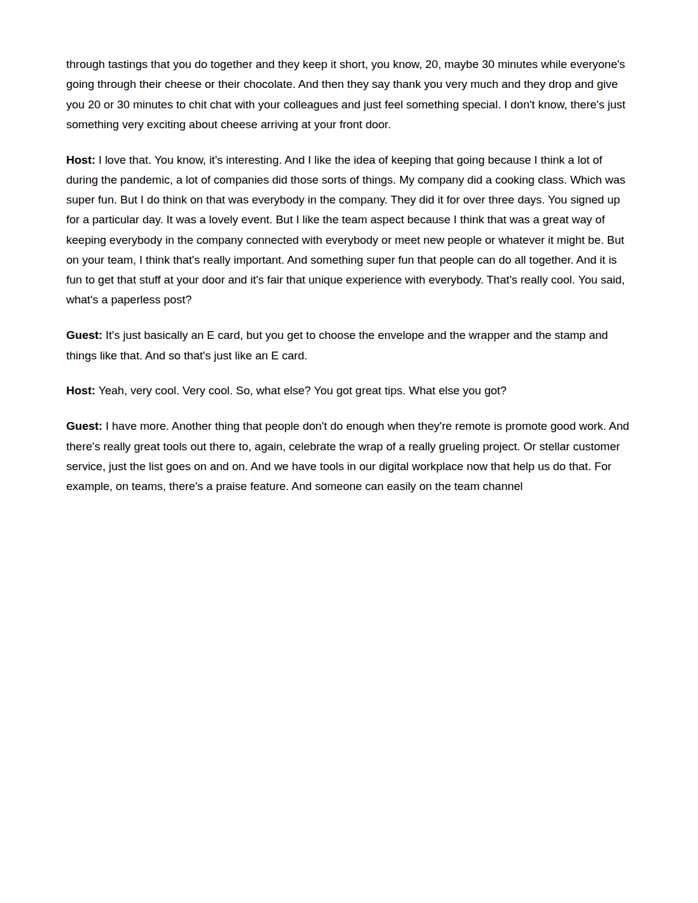through tastings that you do together and they keep it short, you know, 20, maybe 30 minutes while everyone's going through their cheese or their chocolate. And then they say thank you very much and they drop and give you 20 or 30 minutes to chit chat with your colleagues and just feel something special. I don't know, there's just something very exciting about cheese arriving at your front door.
Host: I love that. You know, it's interesting. And I like the idea of keeping that going because I think a lot of during the pandemic, a lot of companies did those sorts of things. My company did a cooking class. Which was super fun. But I do think on that was everybody in the company. They did it for over three days. You signed up for a particular day. It was a lovely event. But I like the team aspect because I think that was a great way of keeping everybody in the company connected with everybody or meet new people or whatever it might be. But on your team, I think that's really important. And something super fun that people can do all together. And it is fun to get that stuff at your door and it's fair that unique experience with everybody. That's really cool. You said, what's a paperless post?
Guest: It's just basically an E card, but you get to choose the envelope and the wrapper and the stamp and things like that. And so that's just like an E card.
Host: Yeah, very cool. Very cool. So, what else? You got great tips. What else you got?
Guest: I have more. Another thing that people don't do enough when they're remote is promote good work. And there's really great tools out there to, again, celebrate the wrap of a really grueling project. Or stellar customer service, just the list goes on and on. And we have tools in our digital workplace now that help us do that. For example, on teams, there's a praise feature. And someone can easily on the team channel